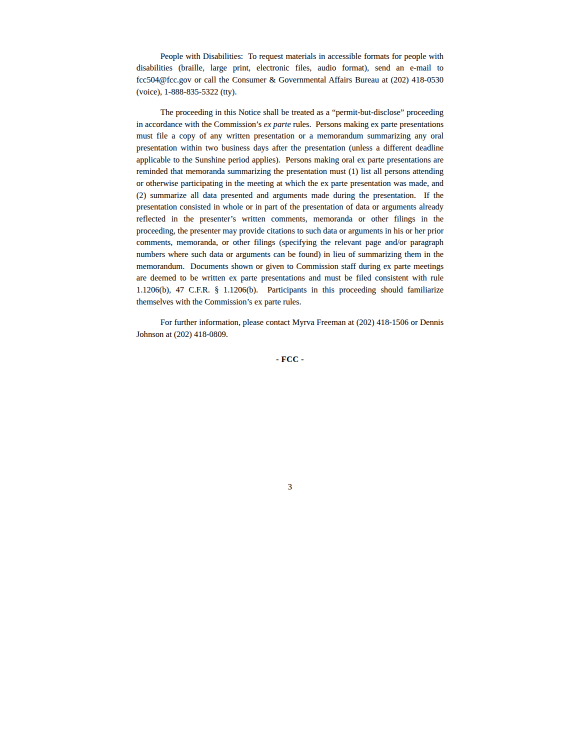People with Disabilities: To request materials in accessible formats for people with disabilities (braille, large print, electronic files, audio format), send an e-mail to fcc504@fcc.gov or call the Consumer & Governmental Affairs Bureau at (202) 418-0530 (voice), 1-888-835-5322 (tty).
The proceeding in this Notice shall be treated as a “permit-but-disclose” proceeding in accordance with the Commission’s ex parte rules. Persons making ex parte presentations must file a copy of any written presentation or a memorandum summarizing any oral presentation within two business days after the presentation (unless a different deadline applicable to the Sunshine period applies). Persons making oral ex parte presentations are reminded that memoranda summarizing the presentation must (1) list all persons attending or otherwise participating in the meeting at which the ex parte presentation was made, and (2) summarize all data presented and arguments made during the presentation. If the presentation consisted in whole or in part of the presentation of data or arguments already reflected in the presenter’s written comments, memoranda or other filings in the proceeding, the presenter may provide citations to such data or arguments in his or her prior comments, memoranda, or other filings (specifying the relevant page and/or paragraph numbers where such data or arguments can be found) in lieu of summarizing them in the memorandum. Documents shown or given to Commission staff during ex parte meetings are deemed to be written ex parte presentations and must be filed consistent with rule 1.1206(b), 47 C.F.R. § 1.1206(b). Participants in this proceeding should familiarize themselves with the Commission’s ex parte rules.
For further information, please contact Myrva Freeman at (202) 418-1506 or Dennis Johnson at (202) 418-0809.
- FCC -
3